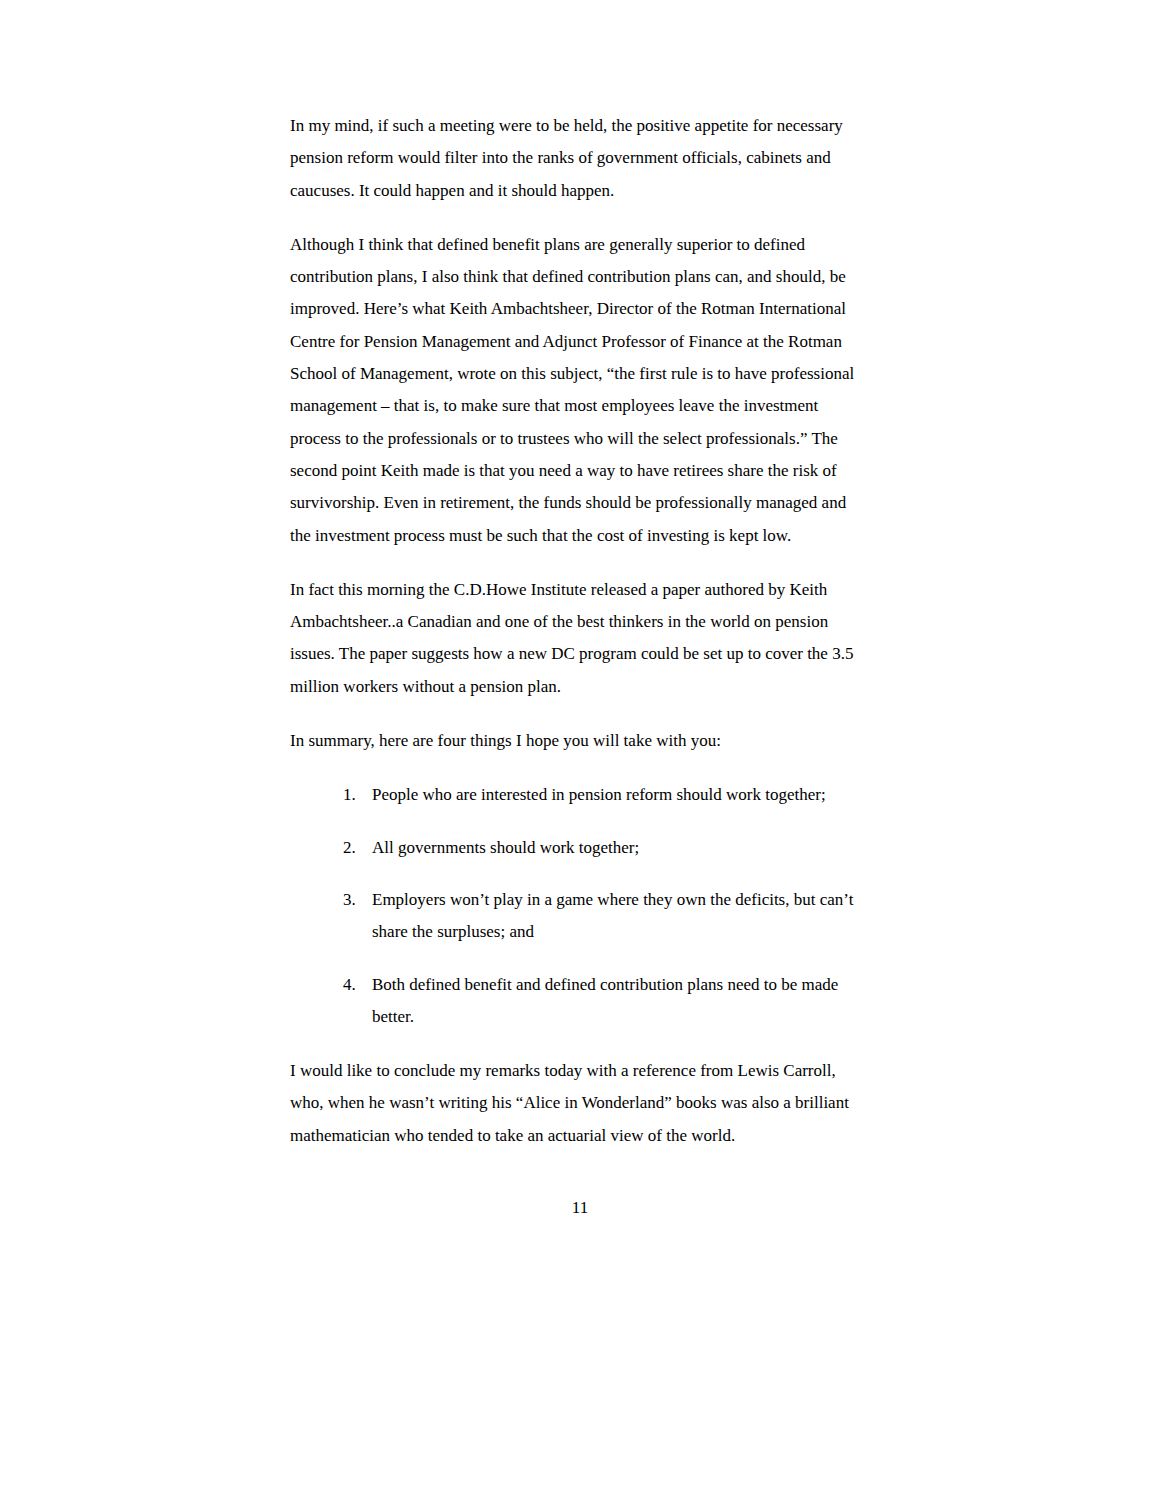In my mind, if such a meeting were to be held, the positive appetite for necessary pension reform would filter into the ranks of government officials, cabinets and caucuses. It could happen and it should happen.
Although I think that defined benefit plans are generally superior to defined contribution plans, I also think that defined contribution plans can, and should, be improved. Here’s what Keith Ambachtsheer, Director of the Rotman International Centre for Pension Management and Adjunct Professor of Finance at the Rotman School of Management, wrote on this subject, “the first rule is to have professional management – that is, to make sure that most employees leave the investment process to the professionals or to trustees who will the select professionals.” The second point Keith made is that you need a way to have retirees share the risk of survivorship. Even in retirement, the funds should be professionally managed and the investment process must be such that the cost of investing is kept low.
In fact this morning the C.D.Howe Institute released a paper authored by Keith Ambachtsheer..a Canadian and one of the best thinkers in the world on pension issues. The paper suggests how a new DC program could be set up to cover the 3.5 million workers without a pension plan.
In summary, here are four things I hope you will take with you:
People who are interested in pension reform should work together;
All governments should work together;
Employers won’t play in a game where they own the deficits, but can’t share the surpluses; and
Both defined benefit and defined contribution plans need to be made better.
I would like to conclude my remarks today with a reference from Lewis Carroll, who, when he wasn’t writing his “Alice in Wonderland” books was also a brilliant mathematician who tended to take an actuarial view of the world.
11